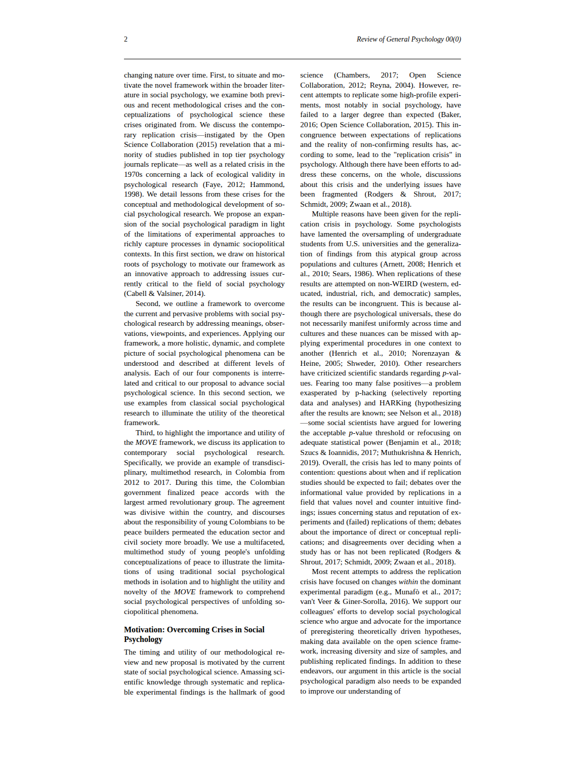2 Review of General Psychology 00(0)
changing nature over time. First, to situate and motivate the novel framework within the broader literature in social psychology, we examine both previous and recent methodological crises and the conceptualizations of psychological science these crises originated from. We discuss the contemporary replication crisis—instigated by the Open Science Collaboration (2015) revelation that a minority of studies published in top tier psychology journals replicate—as well as a related crisis in the 1970s concerning a lack of ecological validity in psychological research (Faye, 2012; Hammond, 1998). We detail lessons from these crises for the conceptual and methodological development of social psychological research. We propose an expansion of the social psychological paradigm in light of the limitations of experimental approaches to richly capture processes in dynamic sociopolitical contexts. In this first section, we draw on historical roots of psychology to motivate our framework as an innovative approach to addressing issues currently critical to the field of social psychology (Cabell & Valsiner, 2014).
Second, we outline a framework to overcome the current and pervasive problems with social psychological research by addressing meanings, observations, viewpoints, and experiences. Applying our framework, a more holistic, dynamic, and complete picture of social psychological phenomena can be understood and described at different levels of analysis. Each of our four components is interrelated and critical to our proposal to advance social psychological science. In this second section, we use examples from classical social psychological research to illuminate the utility of the theoretical framework.
Third, to highlight the importance and utility of the MOVE framework, we discuss its application to contemporary social psychological research. Specifically, we provide an example of transdisciplinary, multimethod research, in Colombia from 2012 to 2017. During this time, the Colombian government finalized peace accords with the largest armed revolutionary group. The agreement was divisive within the country, and discourses about the responsibility of young Colombians to be peace builders permeated the education sector and civil society more broadly. We use a multifaceted, multimethod study of young people's unfolding conceptualizations of peace to illustrate the limitations of using traditional social psychological methods in isolation and to highlight the utility and novelty of the MOVE framework to comprehend social psychological perspectives of unfolding sociopolitical phenomena.
Motivation: Overcoming Crises in Social Psychology
The timing and utility of our methodological review and new proposal is motivated by the current state of social psychological science. Amassing scientific knowledge through systematic and replicable experimental findings is the hallmark of good science (Chambers, 2017; Open Science Collaboration, 2012; Reyna, 2004). However, recent attempts to replicate some high-profile experiments, most notably in social psychology, have failed to a larger degree than expected (Baker, 2016; Open Science Collaboration, 2015). This incongruence between expectations of replications and the reality of non-confirming results has, according to some, lead to the "replication crisis" in psychology. Although there have been efforts to address these concerns, on the whole, discussions about this crisis and the underlying issues have been fragmented (Rodgers & Shrout, 2017; Schmidt, 2009; Zwaan et al., 2018).
Multiple reasons have been given for the replication crisis in psychology. Some psychologists have lamented the oversampling of undergraduate students from U.S. universities and the generalization of findings from this atypical group across populations and cultures (Arnett, 2008; Henrich et al., 2010; Sears, 1986). When replications of these results are attempted on non-WEIRD (western, educated, industrial, rich, and democratic) samples, the results can be incongruent. This is because although there are psychological universals, these do not necessarily manifest uniformly across time and cultures and these nuances can be missed with applying experimental procedures in one context to another (Henrich et al., 2010; Norenzayan & Heine, 2005; Shweder, 2010). Other researchers have criticized scientific standards regarding p-values. Fearing too many false positives—a problem exasperated by p-hacking (selectively reporting data and analyses) and HARKing (hypothesizing after the results are known; see Nelson et al., 2018)—some social scientists have argued for lowering the acceptable p-value threshold or refocusing on adequate statistical power (Benjamin et al., 2018; Szucs & Ioannidis, 2017; Muthukrishna & Henrich, 2019). Overall, the crisis has led to many points of contention: questions about when and if replication studies should be expected to fail; debates over the informational value provided by replications in a field that values novel and counter intuitive findings; issues concerning status and reputation of experiments and (failed) replications of them; debates about the importance of direct or conceptual replications; and disagreements over deciding when a study has or has not been replicated (Rodgers & Shrout, 2017; Schmidt, 2009; Zwaan et al., 2018).
Most recent attempts to address the replication crisis have focused on changes within the dominant experimental paradigm (e.g., Munafò et al., 2017; van't Veer & Giner-Sorolla, 2016). We support our colleagues' efforts to develop social psychological science who argue and advocate for the importance of preregistering theoretically driven hypotheses, making data available on the open science framework, increasing diversity and size of samples, and publishing replicated findings. In addition to these endeavors, our argument in this article is the social psychological paradigm also needs to be expanded to improve our understanding of